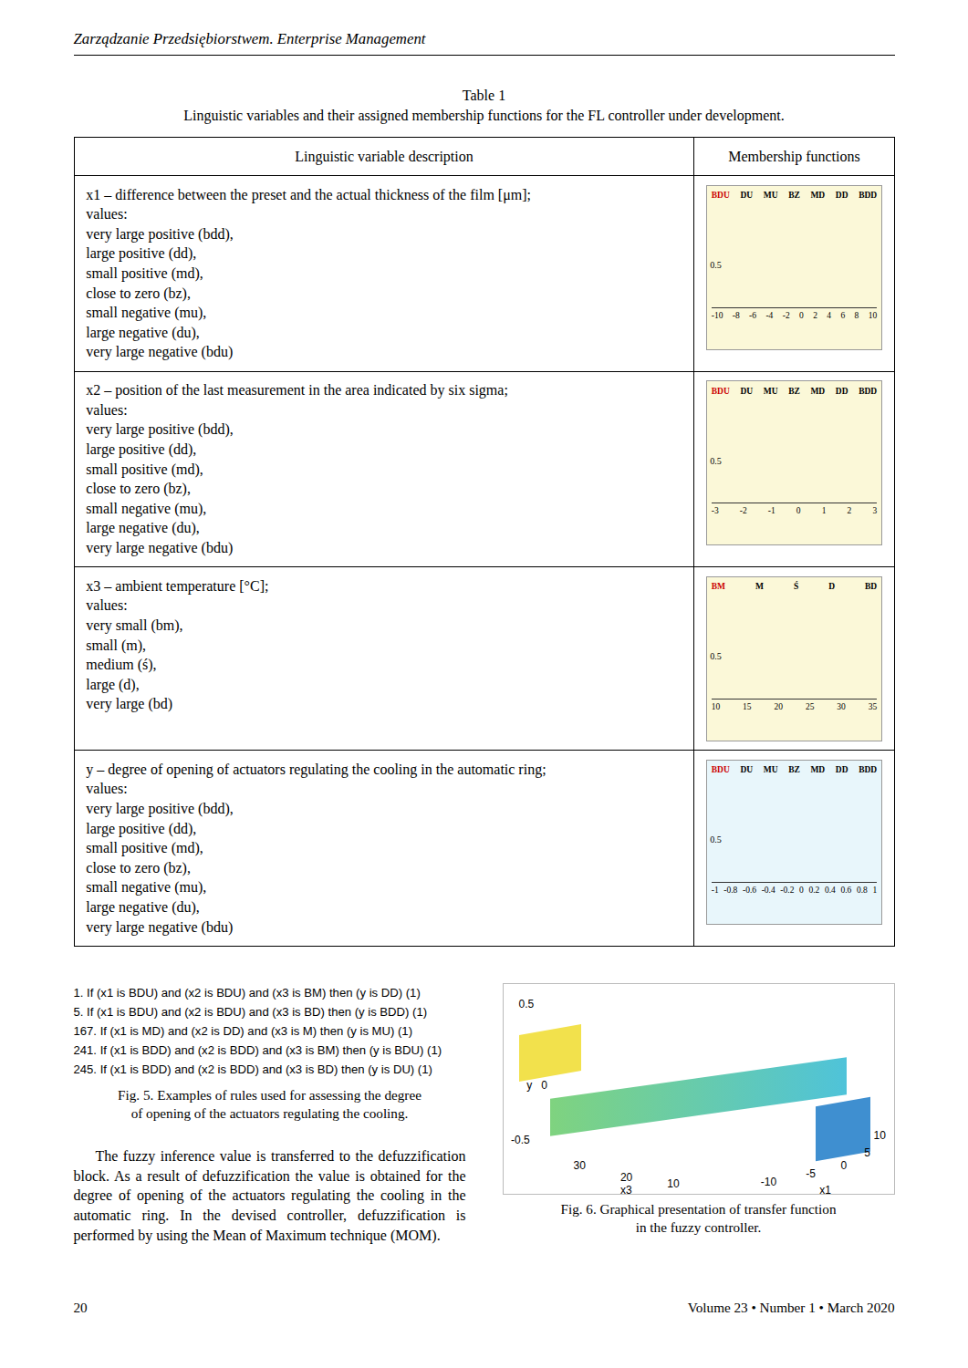Zarządzanie Przedsiębiorstwem. Enterprise Management
Table 1 Linguistic variables and their assigned membership functions for the FL controller under development.
| Linguistic variable description | Membership functions |
| --- | --- |
| x1 – difference between the preset and the actual thickness of the film [μm]; values: very large positive (bdd), large positive (dd), small positive (md), close to zero (bz), small negative (mu), large negative (du), very large negative (bdu) | BDU DU MU BZ MD DD BDD 0.5 -10 -8 -6 -4 -2 0 2 4 6 8 10 |
| x2 – position of the last measurement in the area indicated by six sigma; values: very large positive (bdd), large positive (dd), small positive (md), close to zero (bz), small negative (mu), large negative (du), very large negative (bdu) | BDU DU MU BZ MD DD BDD 0.5 -3 -2 -1 0 1 2 3 |
| x3 – ambient temperature [°C]; values: very small (bm), small (m), medium (ś), large (d), very large (bd) | BM M Ś D BD 0.5 10 15 20 25 30 35 |
| y – degree of opening of actuators regulating the cooling in the automatic ring; values: very large positive (bdd), large positive (dd), small positive (md), close to zero (bz), small negative (mu), large negative (du), very large negative (bdu) | BDU DU MU BZ MD DD BDD 0.5 -1 -0.8 -0.6 -0.4 -0.2 0 0.2 0.4 0.6 0.8 1 |
1. If (x1 is BDU) and (x2 is BDU) and (x3 is BM) then (y is DD) (1)
5. If (x1 is BDU) and (x2 is BDU) and (x3 is BD) then (y is BDD) (1)
167. If (x1 is MD) and (x2 is DD) and (x3 is M) then (y is MU) (1)
241. If (x1 is BDD) and (x2 is BDD) and (x3 is BM) then (y is BDU) (1)
245. If (x1 is BDD) and (x2 is BDD) and (x3 is BD) then (y is DU) (1)
Fig. 5. Examples of rules used for assessing the degree
of opening of the actuators regulating the cooling.
The fuzzy inference value is transferred to the defuzzification block. As a result of defuzzification the value is obtained for the degree of opening of the actuators regulating the cooling in the automatic ring. In the devised controller, defuzzification is performed by using the Mean of Maximum technique (MOM).
0.5
y 0
-0.5
30
20
10
x3
-10
-5
0
5
10
x1
Fig. 6. Graphical presentation of transfer function
in the fuzzy controller.
20 Volume 23 • Number 1 • March 2020